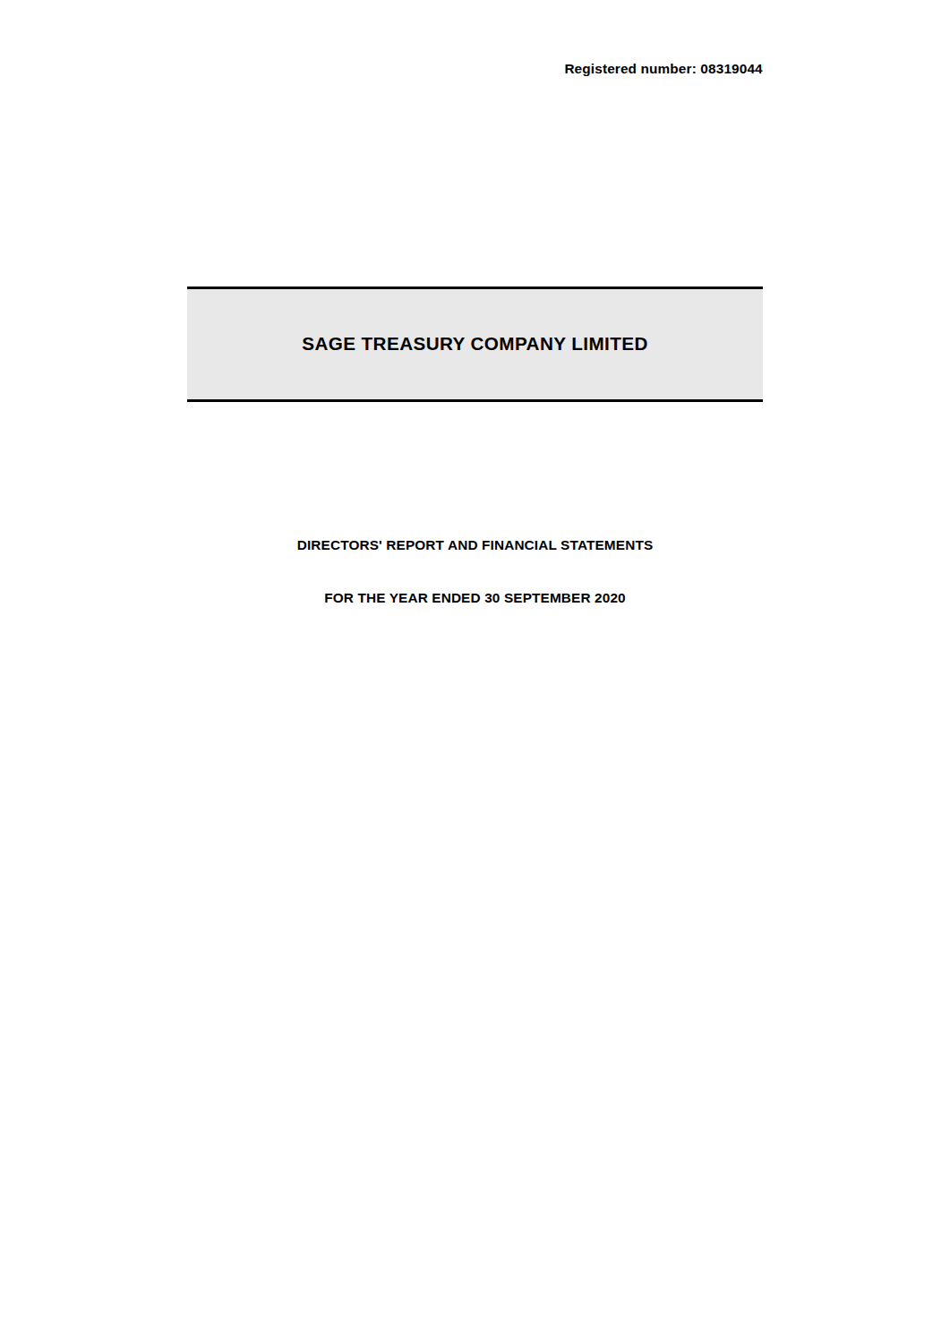Registered number: 08319044
SAGE TREASURY COMPANY LIMITED
DIRECTORS' REPORT AND FINANCIAL STATEMENTS
FOR THE YEAR ENDED 30 SEPTEMBER 2020